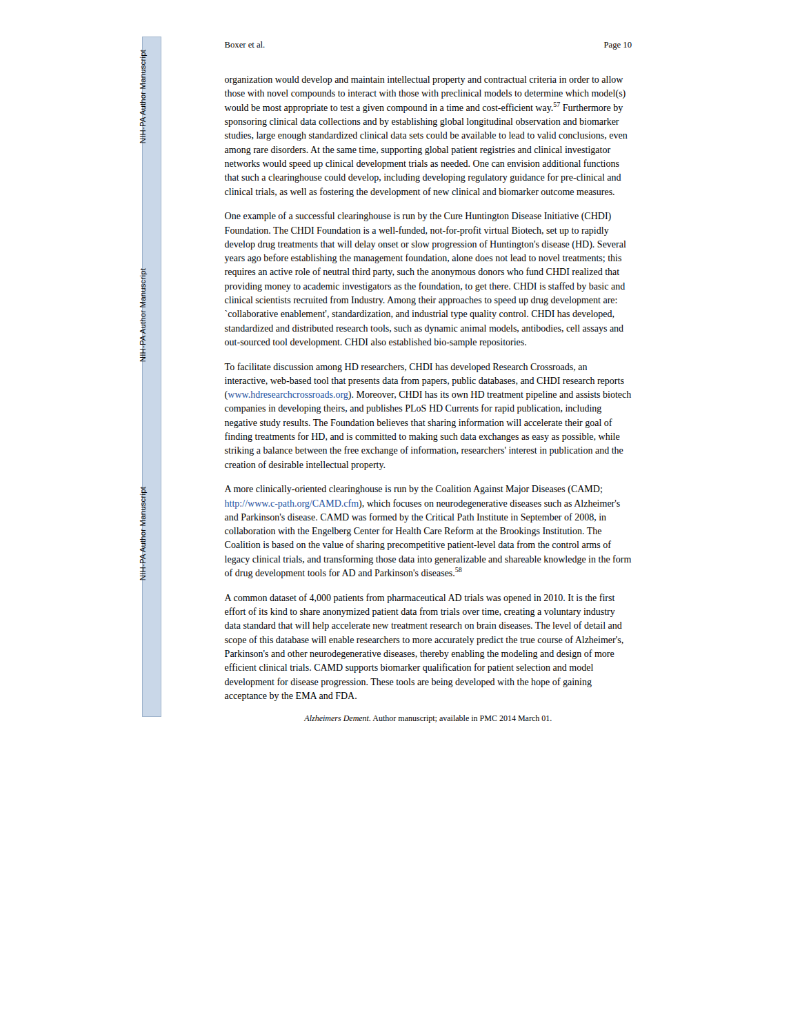NIH-PA Author Manuscript
NIH-PA Author Manuscript
NIH-PA Author Manuscript
Boxer et al.
Page 10
organization would develop and maintain intellectual property and contractual criteria in order to allow those with novel compounds to interact with those with preclinical models to determine which model(s) would be most appropriate to test a given compound in a time and cost-efficient way.57 Furthermore by sponsoring clinical data collections and by establishing global longitudinal observation and biomarker studies, large enough standardized clinical data sets could be available to lead to valid conclusions, even among rare disorders. At the same time, supporting global patient registries and clinical investigator networks would speed up clinical development trials as needed. One can envision additional functions that such a clearinghouse could develop, including developing regulatory guidance for pre-clinical and clinical trials, as well as fostering the development of new clinical and biomarker outcome measures.
One example of a successful clearinghouse is run by the Cure Huntington Disease Initiative (CHDI) Foundation. The CHDI Foundation is a well-funded, not-for-profit virtual Biotech, set up to rapidly develop drug treatments that will delay onset or slow progression of Huntington's disease (HD). Several years ago before establishing the management foundation, alone does not lead to novel treatments; this requires an active role of neutral third party, such the anonymous donors who fund CHDI realized that providing money to academic investigators as the foundation, to get there. CHDI is staffed by basic and clinical scientists recruited from Industry. Among their approaches to speed up drug development are: `collaborative enablement', standardization, and industrial type quality control. CHDI has developed, standardized and distributed research tools, such as dynamic animal models, antibodies, cell assays and out-sourced tool development. CHDI also established bio-sample repositories.
To facilitate discussion among HD researchers, CHDI has developed Research Crossroads, an interactive, web-based tool that presents data from papers, public databases, and CHDI research reports (www.hdresearchcrossroads.org). Moreover, CHDI has its own HD treatment pipeline and assists biotech companies in developing theirs, and publishes PLoS HD Currents for rapid publication, including negative study results. The Foundation believes that sharing information will accelerate their goal of finding treatments for HD, and is committed to making such data exchanges as easy as possible, while striking a balance between the free exchange of information, researchers' interest in publication and the creation of desirable intellectual property.
A more clinically-oriented clearinghouse is run by the Coalition Against Major Diseases (CAMD; http://www.c-path.org/CAMD.cfm), which focuses on neurodegenerative diseases such as Alzheimer's and Parkinson's disease. CAMD was formed by the Critical Path Institute in September of 2008, in collaboration with the Engelberg Center for Health Care Reform at the Brookings Institution. The Coalition is based on the value of sharing precompetitive patient-level data from the control arms of legacy clinical trials, and transforming those data into generalizable and shareable knowledge in the form of drug development tools for AD and Parkinson's diseases.58
A common dataset of 4,000 patients from pharmaceutical AD trials was opened in 2010. It is the first effort of its kind to share anonymized patient data from trials over time, creating a voluntary industry data standard that will help accelerate new treatment research on brain diseases. The level of detail and scope of this database will enable researchers to more accurately predict the true course of Alzheimer's, Parkinson's and other neurodegenerative diseases, thereby enabling the modeling and design of more efficient clinical trials. CAMD supports biomarker qualification for patient selection and model development for disease progression. These tools are being developed with the hope of gaining acceptance by the EMA and FDA.
Alzheimers Dement. Author manuscript; available in PMC 2014 March 01.